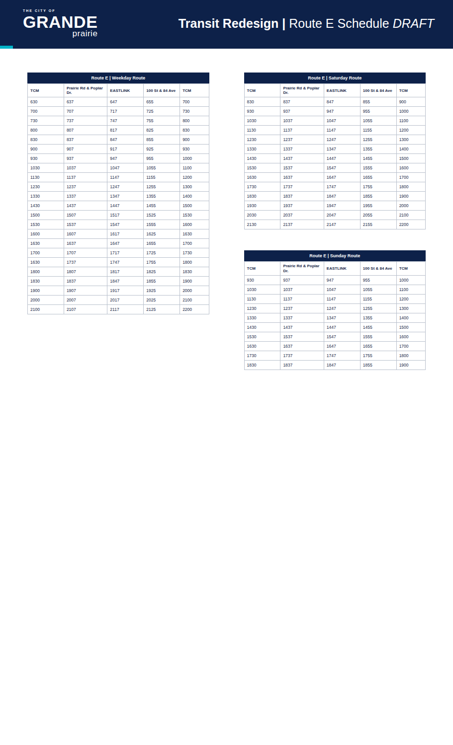THE CITY OF GRANDE prairie
Transit Redesign | Route E Schedule DRAFT
Route E | Weekday Route
| TCM | Prairie Rd & Poplar Dr. | EASTLINK | 100 St & 84 Ave | TCM |
| --- | --- | --- | --- | --- |
| 630 | 637 | 647 | 655 | 700 |
| 700 | 707 | 717 | 725 | 730 |
| 730 | 737 | 747 | 755 | 800 |
| 800 | 807 | 817 | 825 | 830 |
| 830 | 837 | 847 | 855 | 900 |
| 900 | 907 | 917 | 925 | 930 |
| 930 | 937 | 947 | 955 | 1000 |
| 1030 | 1037 | 1047 | 1055 | 1100 |
| 1130 | 1137 | 1147 | 1155 | 1200 |
| 1230 | 1237 | 1247 | 1255 | 1300 |
| 1330 | 1337 | 1347 | 1355 | 1400 |
| 1430 | 1437 | 1447 | 1455 | 1500 |
| 1500 | 1507 | 1517 | 1525 | 1530 |
| 1530 | 1537 | 1547 | 1555 | 1600 |
| 1600 | 1607 | 1617 | 1625 | 1630 |
| 1630 | 1637 | 1647 | 1655 | 1700 |
| 1700 | 1707 | 1717 | 1725 | 1730 |
| 1630 | 1737 | 1747 | 1755 | 1800 |
| 1800 | 1807 | 1817 | 1825 | 1830 |
| 1830 | 1837 | 1847 | 1855 | 1900 |
| 1900 | 1907 | 1917 | 1925 | 2000 |
| 2000 | 2007 | 2017 | 2025 | 2100 |
| 2100 | 2107 | 2117 | 2125 | 2200 |
Route E | Saturday Route
| TCM | Prairie Rd & Poplar Dr. | EASTLINK | 100 St & 84 Ave | TCM |
| --- | --- | --- | --- | --- |
| 830 | 837 | 847 | 855 | 900 |
| 930 | 937 | 947 | 955 | 1000 |
| 1030 | 1037 | 1047 | 1055 | 1100 |
| 1130 | 1137 | 1147 | 1155 | 1200 |
| 1230 | 1237 | 1247 | 1255 | 1300 |
| 1330 | 1337 | 1347 | 1355 | 1400 |
| 1430 | 1437 | 1447 | 1455 | 1500 |
| 1530 | 1537 | 1547 | 1555 | 1600 |
| 1630 | 1637 | 1647 | 1655 | 1700 |
| 1730 | 1737 | 1747 | 1755 | 1800 |
| 1830 | 1837 | 1847 | 1855 | 1900 |
| 1930 | 1937 | 1947 | 1955 | 2000 |
| 2030 | 2037 | 2047 | 2055 | 2100 |
| 2130 | 2137 | 2147 | 2155 | 2200 |
Route E | Sunday Route
| TCM | Prairie Rd & Poplar Dr. | EASTLINK | 100 St & 84 Ave | TCM |
| --- | --- | --- | --- | --- |
| 930 | 937 | 947 | 955 | 1000 |
| 1030 | 1037 | 1047 | 1055 | 1100 |
| 1130 | 1137 | 1147 | 1155 | 1200 |
| 1230 | 1237 | 1247 | 1255 | 1300 |
| 1330 | 1337 | 1347 | 1355 | 1400 |
| 1430 | 1437 | 1447 | 1455 | 1500 |
| 1530 | 1537 | 1547 | 1555 | 1600 |
| 1630 | 1637 | 1647 | 1655 | 1700 |
| 1730 | 1737 | 1747 | 1755 | 1800 |
| 1830 | 1837 | 1847 | 1855 | 1900 |